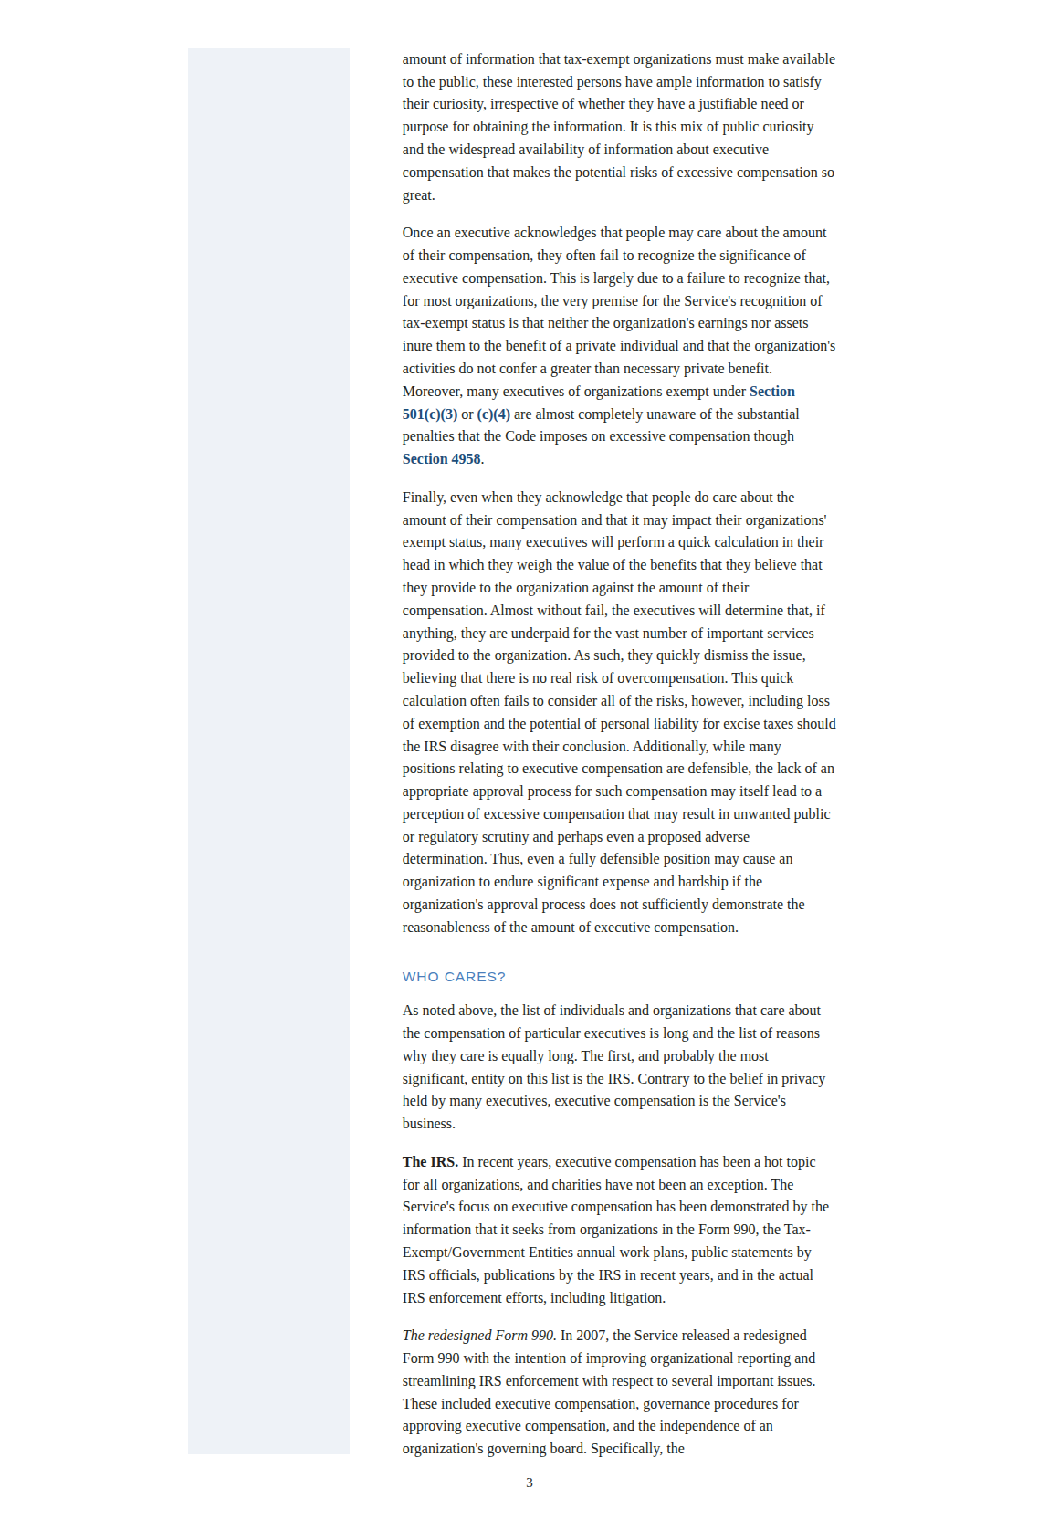amount of information that tax-exempt organizations must make available to the public, these interested persons have ample information to satisfy their curiosity, irrespective of whether they have a justifiable need or purpose for obtaining the information. It is this mix of public curiosity and the widespread availability of information about executive compensation that makes the potential risks of excessive compensation so great.
Once an executive acknowledges that people may care about the amount of their compensation, they often fail to recognize the significance of executive compensation. This is largely due to a failure to recognize that, for most organizations, the very premise for the Service's recognition of tax-exempt status is that neither the organization's earnings nor assets inure them to the benefit of a private individual and that the organization's activities do not confer a greater than necessary private benefit. Moreover, many executives of organizations exempt under Section 501(c)(3) or (c)(4) are almost completely unaware of the substantial penalties that the Code imposes on excessive compensation though Section 4958.
Finally, even when they acknowledge that people do care about the amount of their compensation and that it may impact their organizations' exempt status, many executives will perform a quick calculation in their head in which they weigh the value of the benefits that they believe that they provide to the organization against the amount of their compensation. Almost without fail, the executives will determine that, if anything, they are underpaid for the vast number of important services provided to the organization. As such, they quickly dismiss the issue, believing that there is no real risk of overcompensation. This quick calculation often fails to consider all of the risks, however, including loss of exemption and the potential of personal liability for excise taxes should the IRS disagree with their conclusion. Additionally, while many positions relating to executive compensation are defensible, the lack of an appropriate approval process for such compensation may itself lead to a perception of excessive compensation that may result in unwanted public or regulatory scrutiny and perhaps even a proposed adverse determination. Thus, even a fully defensible position may cause an organization to endure significant expense and hardship if the organization's approval process does not sufficiently demonstrate the reasonableness of the amount of executive compensation.
Who Cares?
As noted above, the list of individuals and organizations that care about the compensation of particular executives is long and the list of reasons why they care is equally long. The first, and probably the most significant, entity on this list is the IRS. Contrary to the belief in privacy held by many executives, executive compensation is the Service's business.
The IRS. In recent years, executive compensation has been a hot topic for all organizations, and charities have not been an exception. The Service's focus on executive compensation has been demonstrated by the information that it seeks from organizations in the Form 990, the Tax-Exempt/Government Entities annual work plans, public statements by IRS officials, publications by the IRS in recent years, and in the actual IRS enforcement efforts, including litigation.
The redesigned Form 990. In 2007, the Service released a redesigned Form 990 with the intention of improving organizational reporting and streamlining IRS enforcement with respect to several important issues. These included executive compensation, governance procedures for approving executive compensation, and the independence of an organization's governing board. Specifically, the
3